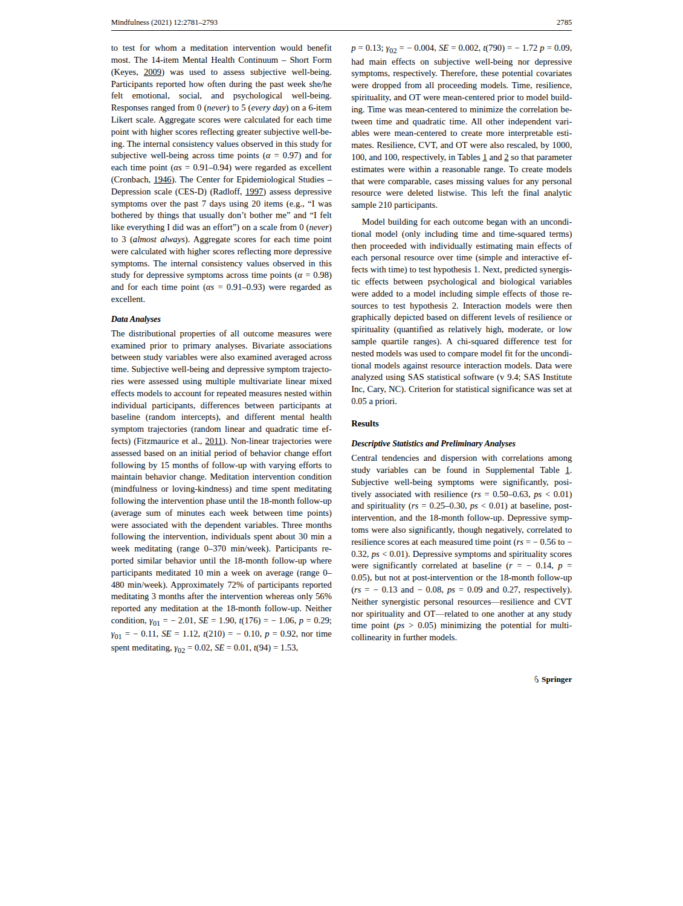Mindfulness (2021) 12:2781–2793 2785
to test for whom a meditation intervention would benefit most. The 14-item Mental Health Continuum – Short Form (Keyes, 2009) was used to assess subjective well-being. Participants reported how often during the past week she/he felt emotional, social, and psychological well-being. Responses ranged from 0 (never) to 5 (every day) on a 6-item Likert scale. Aggregate scores were calculated for each time point with higher scores reflecting greater subjective well-being. The internal consistency values observed in this study for subjective well-being across time points (α = 0.97) and for each time point (αs = 0.91–0.94) were regarded as excellent (Cronbach, 1946). The Center for Epidemiological Studies – Depression scale (CES-D) (Radloff, 1997) assess depressive symptoms over the past 7 days using 20 items (e.g., “I was bothered by things that usually don’t bother me” and “I felt like everything I did was an effort”) on a scale from 0 (never) to 3 (almost always). Aggregate scores for each time point were calculated with higher scores reflecting more depressive symptoms. The internal consistency values observed in this study for depressive symptoms across time points (α = 0.98) and for each time point (αs = 0.91–0.93) were regarded as excellent.
Data Analyses
The distributional properties of all outcome measures were examined prior to primary analyses. Bivariate associations between study variables were also examined averaged across time. Subjective well-being and depressive symptom trajectories were assessed using multiple multivariate linear mixed effects models to account for repeated measures nested within individual participants, differences between participants at baseline (random intercepts), and different mental health symptom trajectories (random linear and quadratic time effects) (Fitzmaurice et al., 2011). Non-linear trajectories were assessed based on an initial period of behavior change effort following by 15 months of follow-up with varying efforts to maintain behavior change. Meditation intervention condition (mindfulness or loving-kindness) and time spent meditating following the intervention phase until the 18-month follow-up (average sum of minutes each week between time points) were associated with the dependent variables. Three months following the intervention, individuals spent about 30 min a week meditating (range 0–370 min/week). Participants reported similar behavior until the 18-month follow-up where participants meditated 10 min a week on average (range 0–480 min/week). Approximately 72% of participants reported meditating 3 months after the intervention whereas only 56% reported any meditation at the 18-month follow-up. Neither condition, γ01 = − 2.01, SE = 1.90, t(176) = − 1.06, p = 0.29; γ01 = − 0.11, SE = 1.12, t(210) = − 0.10, p = 0.92, nor time spent meditating, γ02 = 0.02, SE = 0.01, t(94) = 1.53,
p = 0.13; γ02 = − 0.004, SE = 0.002, t(790) = − 1.72 p = 0.09, had main effects on subjective well-being nor depressive symptoms, respectively. Therefore, these potential covariates were dropped from all proceeding models. Time, resilience, spirituality, and OT were mean-centered prior to model building. Time was mean-centered to minimize the correlation between time and quadratic time. All other independent variables were mean-centered to create more interpretable estimates. Resilience, CVT, and OT were also rescaled, by 1000, 100, and 100, respectively, in Tables 1 and 2 so that parameter estimates were within a reasonable range. To create models that were comparable, cases missing values for any personal resource were deleted listwise. This left the final analytic sample 210 participants.
Model building for each outcome began with an unconditional model (only including time and time-squared terms) then proceeded with individually estimating main effects of each personal resource over time (simple and interactive effects with time) to test hypothesis 1. Next, predicted synergistic effects between psychological and biological variables were added to a model including simple effects of those resources to test hypothesis 2. Interaction models were then graphically depicted based on different levels of resilience or spirituality (quantified as relatively high, moderate, or low sample quartile ranges). A chi-squared difference test for nested models was used to compare model fit for the unconditional models against resource interaction models. Data were analyzed using SAS statistical software (v 9.4; SAS Institute Inc, Cary, NC). Criterion for statistical significance was set at 0.05 a priori.
Results
Descriptive Statistics and Preliminary Analyses
Central tendencies and dispersion with correlations among study variables can be found in Supplemental Table 1. Subjective well-being symptoms were significantly, positively associated with resilience (rs = 0.50–0.63, ps < 0.01) and spirituality (rs = 0.25–0.30, ps < 0.01) at baseline, post-intervention, and the 18-month follow-up. Depressive symptoms were also significantly, though negatively, correlated to resilience scores at each measured time point (rs = − 0.56 to − 0.32, ps < 0.01). Depressive symptoms and spirituality scores were significantly correlated at baseline (r = − 0.14, p = 0.05), but not at post-intervention or the 18-month follow-up (rs = − 0.13 and − 0.08, ps = 0.09 and 0.27, respectively). Neither synergistic personal resources—resilience and CVT nor spirituality and OT—related to one another at any study time point (ps > 0.05) minimizing the potential for multicollinearity in further models.
∂Springer